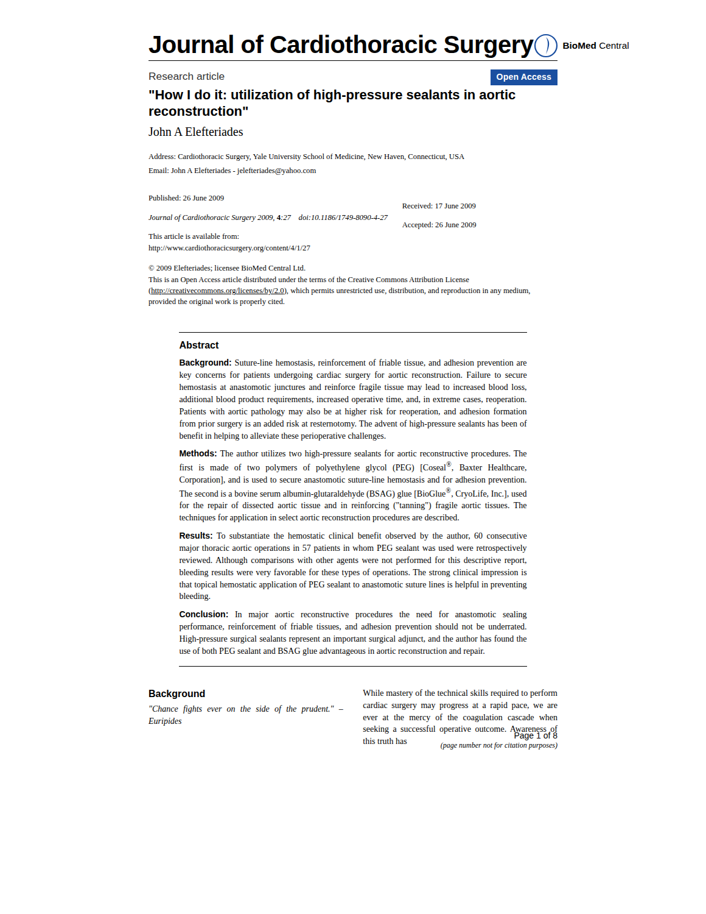Journal of Cardiothoracic Surgery
BioMed Central
Open Access
Research article
"How I do it: utilization of high-pressure sealants in aortic reconstruction"
John A Elefteriades
Address: Cardiothoracic Surgery, Yale University School of Medicine, New Haven, Connecticut, USA
Email: John A Elefteriades - jelefteriades@yahoo.com
Published: 26 June 2009
Journal of Cardiothoracic Surgery 2009, 4:27 doi:10.1186/1749-8090-4-27
This article is available from: http://www.cardiothoracicsurgery.org/content/4/1/27
Received: 17 June 2009
Accepted: 26 June 2009
© 2009 Elefteriades; licensee BioMed Central Ltd.
This is an Open Access article distributed under the terms of the Creative Commons Attribution License (http://creativecommons.org/licenses/by/2.0), which permits unrestricted use, distribution, and reproduction in any medium, provided the original work is properly cited.
Abstract
Background: Suture-line hemostasis, reinforcement of friable tissue, and adhesion prevention are key concerns for patients undergoing cardiac surgery for aortic reconstruction. Failure to secure hemostasis at anastomotic junctures and reinforce fragile tissue may lead to increased blood loss, additional blood product requirements, increased operative time, and, in extreme cases, reoperation. Patients with aortic pathology may also be at higher risk for reoperation, and adhesion formation from prior surgery is an added risk at resternotomy. The advent of high-pressure sealants has been of benefit in helping to alleviate these perioperative challenges.
Methods: The author utilizes two high-pressure sealants for aortic reconstructive procedures. The first is made of two polymers of polyethylene glycol (PEG) [Coseal®, Baxter Healthcare, Corporation], and is used to secure anastomotic suture-line hemostasis and for adhesion prevention. The second is a bovine serum albumin-glutaraldehyde (BSAG) glue [BioGlue®, CryoLife, Inc.], used for the repair of dissected aortic tissue and in reinforcing ("tanning") fragile aortic tissues. The techniques for application in select aortic reconstruction procedures are described.
Results: To substantiate the hemostatic clinical benefit observed by the author, 60 consecutive major thoracic aortic operations in 57 patients in whom PEG sealant was used were retrospectively reviewed. Although comparisons with other agents were not performed for this descriptive report, bleeding results were very favorable for these types of operations. The strong clinical impression is that topical hemostatic application of PEG sealant to anastomotic suture lines is helpful in preventing bleeding.
Conclusion: In major aortic reconstructive procedures the need for anastomotic sealing performance, reinforcement of friable tissues, and adhesion prevention should not be underrated. High-pressure surgical sealants represent an important surgical adjunct, and the author has found the use of both PEG sealant and BSAG glue advantageous in aortic reconstruction and repair.
Background
"Chance fights ever on the side of the prudent." – Euripides
While mastery of the technical skills required to perform cardiac surgery may progress at a rapid pace, we are ever at the mercy of the coagulation cascade when seeking a successful operative outcome. Awareness of this truth has
Page 1 of 8
(page number not for citation purposes)